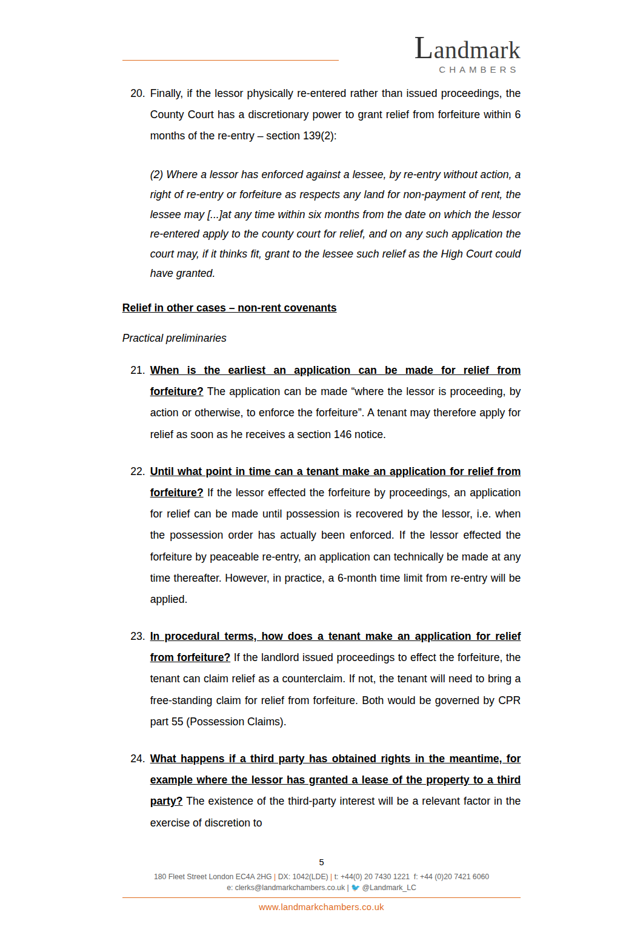Landmark
CHAMBERS
20. Finally, if the lessor physically re-entered rather than issued proceedings, the County Court has a discretionary power to grant relief from forfeiture within 6 months of the re-entry – section 139(2):
(2) Where a lessor has enforced against a lessee, by re-entry without action, a right of re-entry or forfeiture as respects any land for non-payment of rent, the lessee may [...]at any time within six months from the date on which the lessor re-entered apply to the county court for relief, and on any such application the court may, if it thinks fit, grant to the lessee such relief as the High Court could have granted.
Relief in other cases – non-rent covenants
Practical preliminaries
21. When is the earliest an application can be made for relief from forfeiture? The application can be made “where the lessor is proceeding, by action or otherwise, to enforce the forfeiture”. A tenant may therefore apply for relief as soon as he receives a section 146 notice.
22. Until what point in time can a tenant make an application for relief from forfeiture? If the lessor effected the forfeiture by proceedings, an application for relief can be made until possession is recovered by the lessor, i.e. when the possession order has actually been enforced. If the lessor effected the forfeiture by peaceable re-entry, an application can technically be made at any time thereafter. However, in practice, a 6-month time limit from re-entry will be applied.
23. In procedural terms, how does a tenant make an application for relief from forfeiture? If the landlord issued proceedings to effect the forfeiture, the tenant can claim relief as a counterclaim. If not, the tenant will need to bring a free-standing claim for relief from forfeiture. Both would be governed by CPR part 55 (Possession Claims).
24. What happens if a third party has obtained rights in the meantime, for example where the lessor has granted a lease of the property to a third party? The existence of the third-party interest will be a relevant factor in the exercise of discretion to
5
180 Fleet Street London EC4A 2HG | DX: 1042(LDE) | t: +44(0) 20 7430 1221 f: +44 (0)20 7421 6060
e: clerks@landmarkchambers.co.uk | 🐦 @Landmark_LC
www.landmarkchambers.co.uk